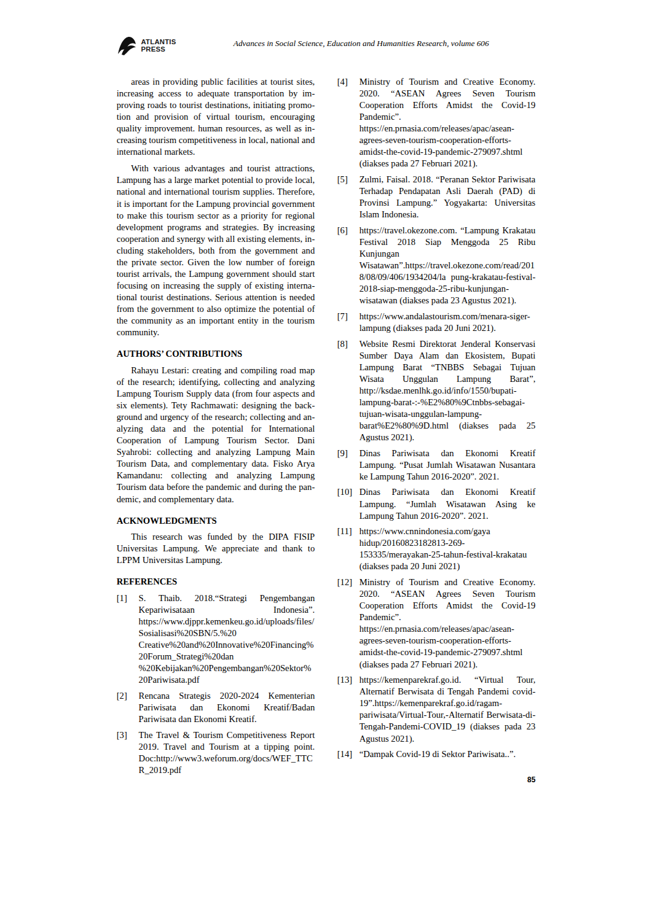ATLANTIS
PRESS
Advances in Social Science, Education and Humanities Research, volume 606
areas in providing public facilities at tourist sites, increasing access to adequate transportation by improving roads to tourist destinations, initiating promotion and provision of virtual tourism, encouraging quality improvement. human resources, as well as increasing tourism competitiveness in local, national and international markets.
With various advantages and tourist attractions, Lampung has a large market potential to provide local, national and international tourism supplies. Therefore, it is important for the Lampung provincial government to make this tourism sector as a priority for regional development programs and strategies. By increasing cooperation and synergy with all existing elements, including stakeholders, both from the government and the private sector. Given the low number of foreign tourist arrivals, the Lampung government should start focusing on increasing the supply of existing international tourist destinations. Serious attention is needed from the government to also optimize the potential of the community as an important entity in the tourism community.
AUTHORS’ CONTRIBUTIONS
Rahayu Lestari: creating and compiling road map of the research; identifying, collecting and analyzing Lampung Tourism Supply data (from four aspects and six elements). Tety Rachmawati: designing the background and urgency of the research; collecting and analyzing data and the potential for International Cooperation of Lampung Tourism Sector. Dani Syahrobi: collecting and analyzing Lampung Main Tourism Data, and complementary data. Fisko Arya Kamandanu: collecting and analyzing Lampung Tourism data before the pandemic and during the pandemic, and complementary data.
ACKNOWLEDGMENTS
This research was funded by the DIPA FISIP Universitas Lampung. We appreciate and thank to LPPM Universitas Lampung.
REFERENCES
[1] S. Thaib. 2018.“Strategi Pengembangan Kepariwisataan Indonesia”. https://www.djppr.kemenkeu.go.id/uploads/files/Sosialisasi%20SBN/5.%20 Creative%20and%20Innovative%20Financing%20Forum_Strategi%20dan %20Kebijakan%20Pengembangan%20Sektor%20Pariwisata.pdf
[2] Rencana Strategis 2020-2024 Kementerian Pariwisata dan Ekonomi Kreatif/Badan Pariwisata dan Ekonomi Kreatif.
[3] The Travel & Tourism Competitiveness Report 2019. Travel and Tourism at a tipping point. Doc:http://www3.weforum.org/docs/WEF_TTCR_2019.pdf
[4] Ministry of Tourism and Creative Economy. 2020. “ASEAN Agrees Seven Tourism Cooperation Efforts Amidst the Covid-19 Pandemic”. https://en.prnasia.com/releases/apac/asean-agrees-seven-tourism-cooperation-efforts-amidst-the-covid-19-pandemic-279097.shtml (diakses pada 27 Februari 2021).
[5] Zulmi, Faisal. 2018. “Peranan Sektor Pariwisata Terhadap Pendapatan Asli Daerah (PAD) di Provinsi Lampung.” Yogyakarta: Universitas Islam Indonesia.
[6] https://travel.okezone.com. “Lampung Krakatau Festival 2018 Siap Menggoda 25 Ribu Kunjungan Wisatawan”.https://travel.okezone.com/read/2018/08/09/406/1934204/la pung-krakatau-festival-2018-siap-menggoda-25-ribu-kunjungan-wisatawan (diakses pada 23 Agustus 2021).
[7] https://www.andalastourism.com/menara-siger-lampung (diakses pada 20 Juni 2021).
[8] Website Resmi Direktorat Jenderal Konservasi Sumber Daya Alam dan Ekosistem, Bupati Lampung Barat “TNBBS Sebagai Tujuan Wisata Unggulan Lampung Barat”, http://ksdae.menlhk.go.id/info/1550/bupati-lampung-barat-:-%E2%80%9Ctnbbs-sebagai-tujuan-wisata-unggulan-lampung-barat%E2%80%9D.html (diakses pada 25 Agustus 2021).
[9] Dinas Pariwisata dan Ekonomi Kreatif Lampung. “Pusat Jumlah Wisatawan Nusantara ke Lampung Tahun 2016-2020”. 2021.
[10] Dinas Pariwisata dan Ekonomi Kreatif Lampung. “Jumlah Wisatawan Asing ke Lampung Tahun 2016-2020”. 2021.
[11] https://www.cnnindonesia.com/gaya hidup/20160823182813-269-153335/merayakan-25-tahun-festival-krakatau (diakses pada 20 Juni 2021)
[12] Ministry of Tourism and Creative Economy. 2020. “ASEAN Agrees Seven Tourism Cooperation Efforts Amidst the Covid-19 Pandemic”. https://en.prnasia.com/releases/apac/asean-agrees-seven-tourism-cooperation-efforts-amidst-the-covid-19-pandemic-279097.shtml (diakses pada 27 Februari 2021).
[13] https://kemenparekraf.go.id. “Virtual Tour, Alternatif Berwisata di Tengah Pandemi covid-19”.https://kemenparekraf.go.id/ragam-pariwisata/Virtual-Tour,-Alternatif Berwisata-di-Tengah-Pandemi-COVID_19 (diakses pada 23 Agustus 2021).
[14]“Dampak Covid-19 di Sektor Pariwisata..”.
85